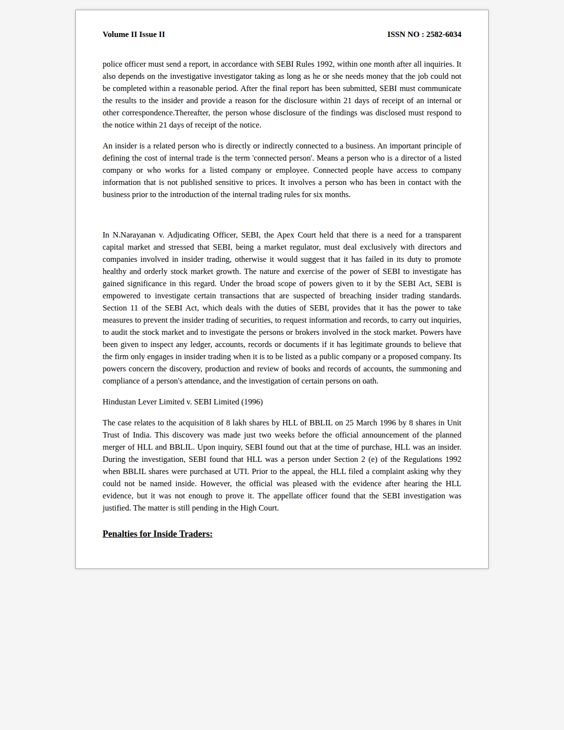Volume II Issue II ISSN NO : 2582-6034
police officer must send a report, in accordance with SEBI Rules 1992, within one month after all inquiries. It also depends on the investigative investigator taking as long as he or she needs money that the job could not be completed within a reasonable period. After the final report has been submitted, SEBI must communicate the results to the insider and provide a reason for the disclosure within 21 days of receipt of an internal or other correspondence.Thereafter, the person whose disclosure of the findings was disclosed must respond to the notice within 21 days of receipt of the notice.
An insider is a related person who is directly or indirectly connected to a business. An important principle of defining the cost of internal trade is the term 'connected person'. Means a person who is a director of a listed company or who works for a listed company or employee. Connected people have access to company information that is not published sensitive to prices. It involves a person who has been in contact with the business prior to the introduction of the internal trading rules for six months.
In N.Narayanan v. Adjudicating Officer, SEBI, the Apex Court held that there is a need for a transparent capital market and stressed that SEBI, being a market regulator, must deal exclusively with directors and companies involved in insider trading, otherwise it would suggest that it has failed in its duty to promote healthy and orderly stock market growth. The nature and exercise of the power of SEBI to investigate has gained significance in this regard. Under the broad scope of powers given to it by the SEBI Act, SEBI is empowered to investigate certain transactions that are suspected of breaching insider trading standards. Section 11 of the SEBI Act, which deals with the duties of SEBI, provides that it has the power to take measures to prevent the insider trading of securities, to request information and records, to carry out inquiries, to audit the stock market and to investigate the persons or brokers involved in the stock market. Powers have been given to inspect any ledger, accounts, records or documents if it has legitimate grounds to believe that the firm only engages in insider trading when it is to be listed as a public company or a proposed company. Its powers concern the discovery, production and review of books and records of accounts, the summoning and compliance of a person's attendance, and the investigation of certain persons on oath.
Hindustan Lever Limited v. SEBI Limited (1996)
The case relates to the acquisition of 8 lakh shares by HLL of BBLIL on 25 March 1996 by 8 shares in Unit Trust of India. This discovery was made just two weeks before the official announcement of the planned merger of HLL and BBLIL. Upon inquiry, SEBI found out that at the time of purchase, HLL was an insider. During the investigation, SEBI found that HLL was a person under Section 2 (e) of the Regulations 1992 when BBLIL shares were purchased at UTI. Prior to the appeal, the HLL filed a complaint asking why they could not be named inside. However, the official was pleased with the evidence after hearing the HLL evidence, but it was not enough to prove it. The appellate officer found that the SEBI investigation was justified. The matter is still pending in the High Court.
Penalties for Inside Traders: